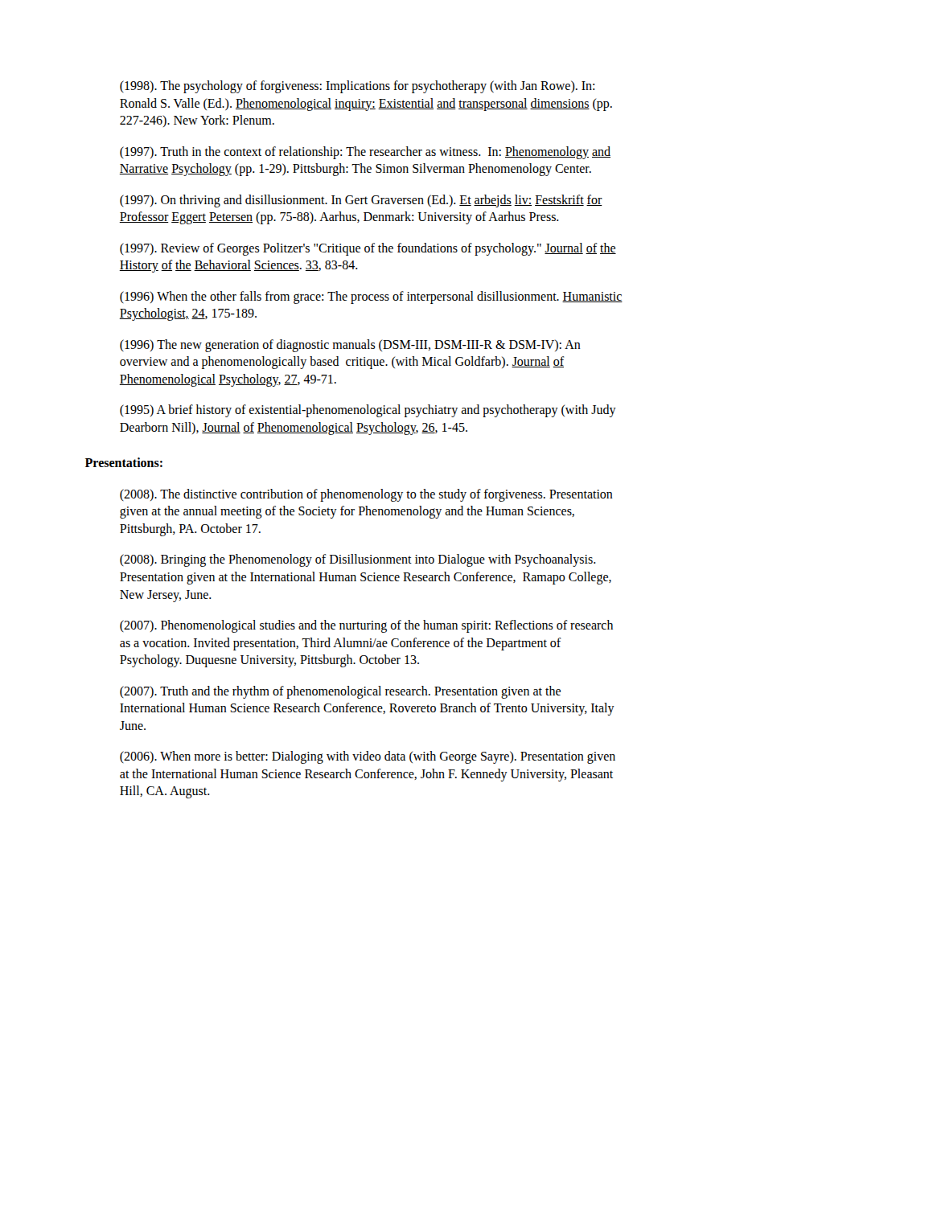(1998). The psychology of forgiveness: Implications for psychotherapy (with Jan Rowe). In: Ronald S. Valle (Ed.). Phenomenological inquiry: Existential and transpersonal dimensions (pp. 227-246). New York: Plenum.
(1997). Truth in the context of relationship: The researcher as witness. In: Phenomenology and Narrative Psychology (pp. 1-29). Pittsburgh: The Simon Silverman Phenomenology Center.
(1997). On thriving and disillusionment. In Gert Graversen (Ed.). Et arbejds liv: Festskrift for Professor Eggert Petersen (pp. 75-88). Aarhus, Denmark: University of Aarhus Press.
(1997). Review of Georges Politzer's "Critique of the foundations of psychology." Journal of the History of the Behavioral Sciences. 33, 83-84.
(1996) When the other falls from grace: The process of interpersonal disillusionment. Humanistic Psychologist, 24, 175-189.
(1996) The new generation of diagnostic manuals (DSM-III, DSM-III-R & DSM-IV): An overview and a phenomenologically based critique. (with Mical Goldfarb). Journal of Phenomenological Psychology, 27, 49-71.
(1995) A brief history of existential-phenomenological psychiatry and psychotherapy (with Judy Dearborn Nill), Journal of Phenomenological Psychology, 26, 1-45.
Presentations:
(2008). The distinctive contribution of phenomenology to the study of forgiveness. Presentation given at the annual meeting of the Society for Phenomenology and the Human Sciences, Pittsburgh, PA. October 17.
(2008). Bringing the Phenomenology of Disillusionment into Dialogue with Psychoanalysis. Presentation given at the International Human Science Research Conference, Ramapo College, New Jersey, June.
(2007). Phenomenological studies and the nurturing of the human spirit: Reflections of research as a vocation. Invited presentation, Third Alumni/ae Conference of the Department of Psychology. Duquesne University, Pittsburgh. October 13.
(2007). Truth and the rhythm of phenomenological research. Presentation given at the International Human Science Research Conference, Rovereto Branch of Trento University, Italy June.
(2006). When more is better: Dialoging with video data (with George Sayre). Presentation given at the International Human Science Research Conference, John F. Kennedy University, Pleasant Hill, CA. August.